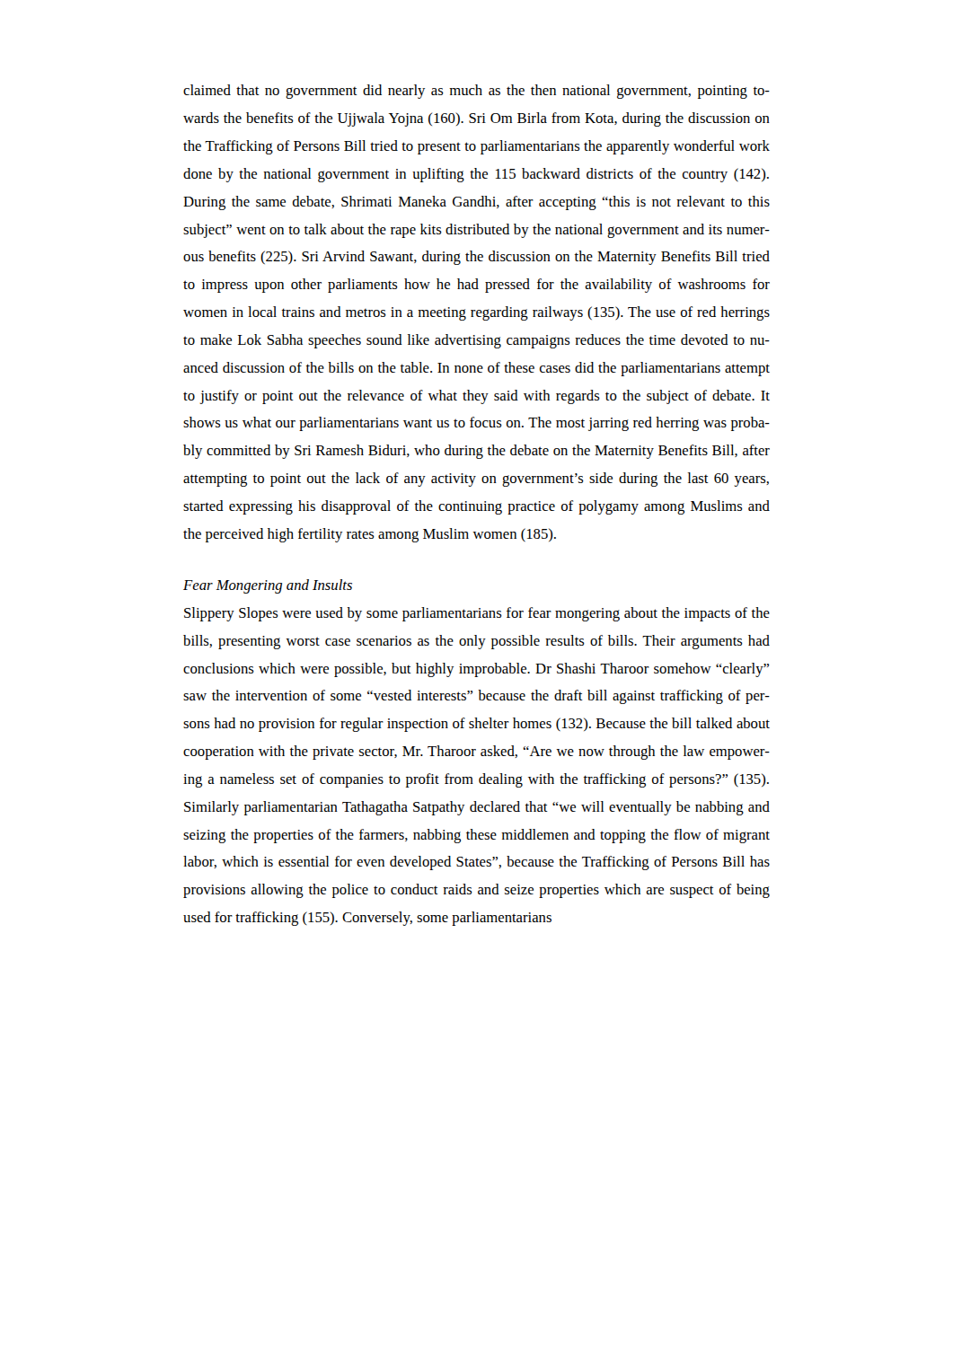claimed that no government did nearly as much as the then national government, pointing towards the benefits of the Ujjwala Yojna (160). Sri Om Birla from Kota, during the discussion on the Trafficking of Persons Bill tried to present to parliamentarians the apparently wonderful work done by the national government in uplifting the 115 backward districts of the country (142). During the same debate, Shrimati Maneka Gandhi, after accepting “this is not relevant to this subject” went on to talk about the rape kits distributed by the national government and its numerous benefits (225). Sri Arvind Sawant, during the discussion on the Maternity Benefits Bill tried to impress upon other parliaments how he had pressed for the availability of washrooms for women in local trains and metros in a meeting regarding railways (135). The use of red herrings to make Lok Sabha speeches sound like advertising campaigns reduces the time devoted to nuanced discussion of the bills on the table. In none of these cases did the parliamentarians attempt to justify or point out the relevance of what they said with regards to the subject of debate. It shows us what our parliamentarians want us to focus on. The most jarring red herring was probably committed by Sri Ramesh Biduri, who during the debate on the Maternity Benefits Bill, after attempting to point out the lack of any activity on government’s side during the last 60 years, started expressing his disapproval of the continuing practice of polygamy among Muslims and the perceived high fertility rates among Muslim women (185).
Fear Mongering and Insults
Slippery Slopes were used by some parliamentarians for fear mongering about the impacts of the bills, presenting worst case scenarios as the only possible results of bills. Their arguments had conclusions which were possible, but highly improbable. Dr Shashi Tharoor somehow “clearly” saw the intervention of some “vested interests” because the draft bill against trafficking of persons had no provision for regular inspection of shelter homes (132). Because the bill talked about cooperation with the private sector, Mr. Tharoor asked, “Are we now through the law empowering a nameless set of companies to profit from dealing with the trafficking of persons?” (135). Similarly parliamentarian Tathagatha Satpathy declared that “we will eventually be nabbing and seizing the properties of the farmers, nabbing these middlemen and topping the flow of migrant labor, which is essential for even developed States”, because the Trafficking of Persons Bill has provisions allowing the police to conduct raids and seize properties which are suspect of being used for trafficking (155). Conversely, some parliamentarians